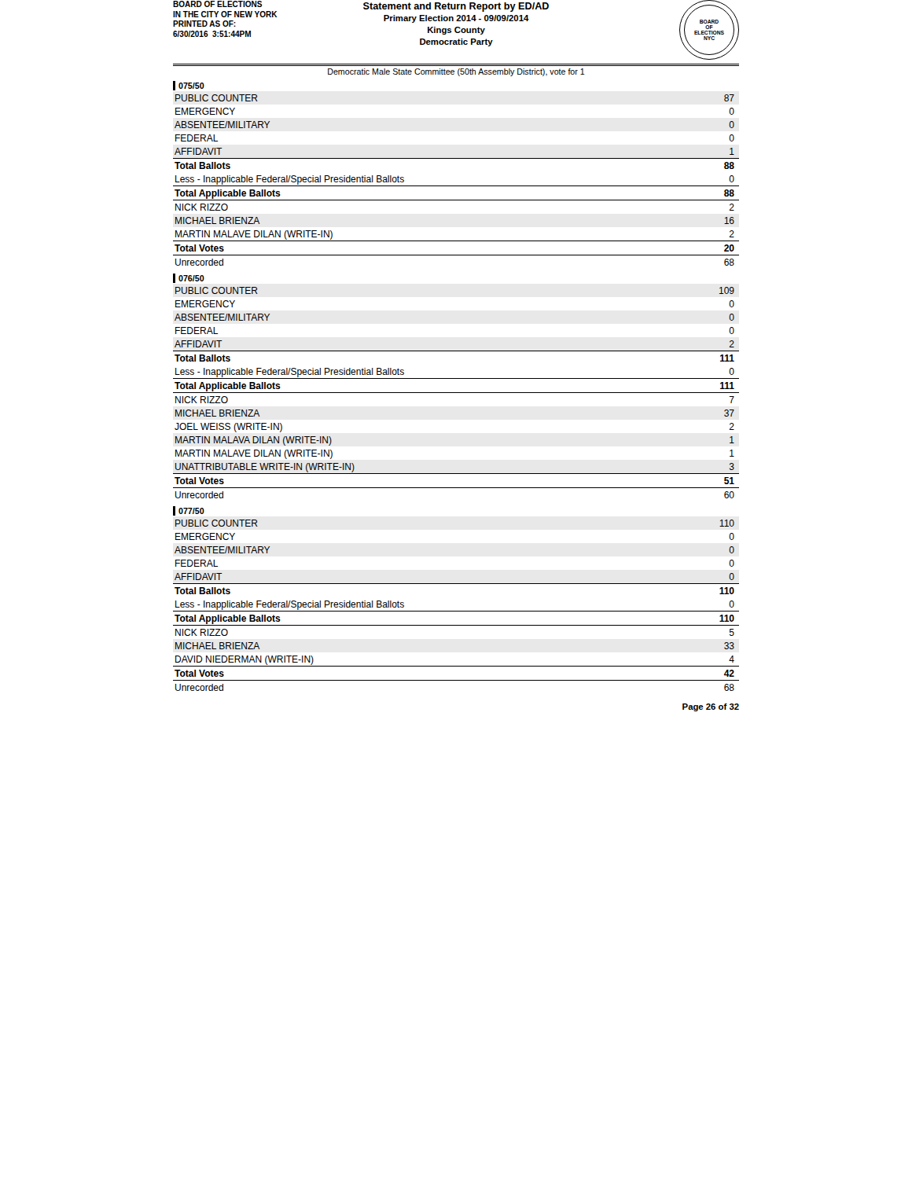BOARD OF ELECTIONS
IN THE CITY OF NEW YORK
PRINTED AS OF:
6/30/2016 3:51:44PM
Statement and Return Report by ED/AD
Primary Election 2014 - 09/09/2014
Kings County
Democratic Party
BOARD
OF
ELECTIONS
NYC
Democratic Male State Committee (50th Assembly District), vote for 1
075/50
| PUBLIC COUNTER | 87 |
| EMERGENCY | 0 |
| ABSENTEE/MILITARY | 0 |
| FEDERAL | 0 |
| AFFIDAVIT | 1 |
| Total Ballots | 88 |
| Less - Inapplicable Federal/Special Presidential Ballots | 0 |
| Total Applicable Ballots | 88 |
| NICK RIZZO | 2 |
| MICHAEL BRIENZA | 16 |
| MARTIN MALAVE DILAN (WRITE-IN) | 2 |
| Total Votes | 20 |
| Unrecorded | 68 |
076/50
| PUBLIC COUNTER | 109 |
| EMERGENCY | 0 |
| ABSENTEE/MILITARY | 0 |
| FEDERAL | 0 |
| AFFIDAVIT | 2 |
| Total Ballots | 111 |
| Less - Inapplicable Federal/Special Presidential Ballots | 0 |
| Total Applicable Ballots | 111 |
| NICK RIZZO | 7 |
| MICHAEL BRIENZA | 37 |
| JOEL WEISS (WRITE-IN) | 2 |
| MARTIN MALAVA DILAN (WRITE-IN) | 1 |
| MARTIN MALAVE DILAN (WRITE-IN) | 1 |
| UNATTRIBUTABLE WRITE-IN (WRITE-IN) | 3 |
| Total Votes | 51 |
| Unrecorded | 60 |
077/50
| PUBLIC COUNTER | 110 |
| EMERGENCY | 0 |
| ABSENTEE/MILITARY | 0 |
| FEDERAL | 0 |
| AFFIDAVIT | 0 |
| Total Ballots | 110 |
| Less - Inapplicable Federal/Special Presidential Ballots | 0 |
| Total Applicable Ballots | 110 |
| NICK RIZZO | 5 |
| MICHAEL BRIENZA | 33 |
| DAVID NIEDERMAN (WRITE-IN) | 4 |
| Total Votes | 42 |
| Unrecorded | 68 |
Page 26 of 32